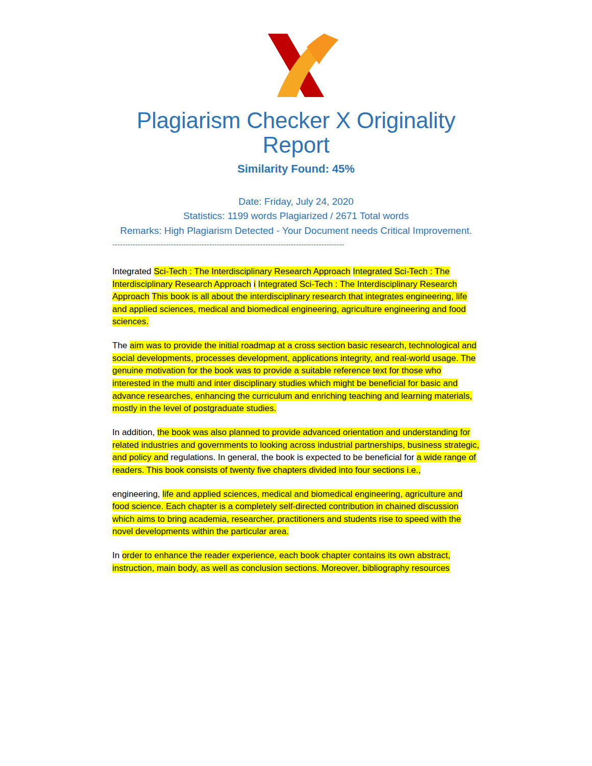Plagiarism Checker X Originality Report
Similarity Found: 45%
Date: Friday, July 24, 2020
Statistics: 1199 words Plagiarized / 2671 Total words
Remarks: High Plagiarism Detected - Your Document needs Critical Improvement.
-------------------------------------------------------------------------------------------
Integrated Sci-Tech : The Interdisciplinary Research Approach Integrated Sci-Tech : The Interdisciplinary Research Approach i Integrated Sci-Tech : The Interdisciplinary Research Approach This book is all about the interdisciplinary research that integrates engineering, life and applied sciences, medical and biomedical engineering, agriculture engineering and food sciences.
The aim was to provide the initial roadmap at a cross section basic research, technological and social developments, processes development, applications integrity, and real-world usage. The genuine motivation for the book was to provide a suitable reference text for those who interested in the multi and inter disciplinary studies which might be beneficial for basic and advance researches, enhancing the curriculum and enriching teaching and learning materials, mostly in the level of postgraduate studies.
In addition, the book was also planned to provide advanced orientation and understanding for related industries and governments to looking across industrial partnerships, business strategic, and policy and regulations. In general, the book is expected to be beneficial for a wide range of readers. This book consists of twenty five chapters divided into four sections i.e.,
engineering, life and applied sciences, medical and biomedical engineering, agriculture and food science. Each chapter is a completely self-directed contribution in chained discussion which aims to bring academia, researcher, practitioners and students rise to speed with the novel developments within the particular area.
In order to enhance the reader experience, each book chapter contains its own abstract, instruction, main body, as well as conclusion sections. Moreover, bibliography resources